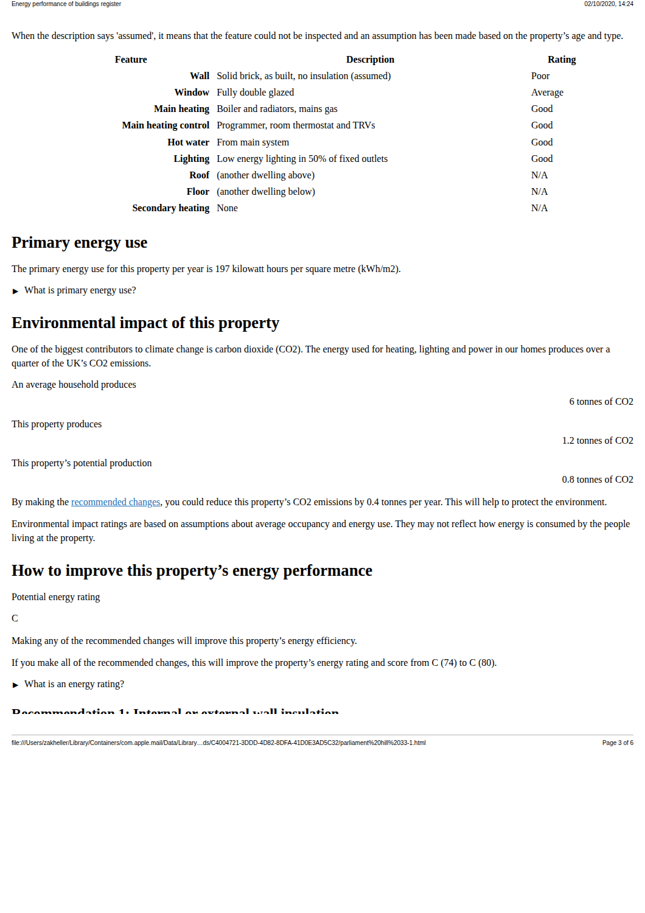Energy performance of buildings register 02/10/2020, 14:24
When the description says 'assumed', it means that the feature could not be inspected and an assumption has been made based on the property’s age and type.
| Feature | Description | Rating |
| --- | --- | --- |
| Wall | Solid brick, as built, no insulation (assumed) | Poor |
| Window | Fully double glazed | Average |
| Main heating | Boiler and radiators, mains gas | Good |
| Main heating control | Programmer, room thermostat and TRVs | Good |
| Hot water | From main system | Good |
| Lighting | Low energy lighting in 50% of fixed outlets | Good |
| Roof | (another dwelling above) | N/A |
| Floor | (another dwelling below) | N/A |
| Secondary heating | None | N/A |
Primary energy use
The primary energy use for this property per year is 197 kilowatt hours per square metre (kWh/m2).
▶What is primary energy use?
Environmental impact of this property
One of the biggest contributors to climate change is carbon dioxide (CO2). The energy used for heating, lighting and power in our homes produces over a quarter of the UK’s CO2 emissions.
An average household produces
6 tonnes of CO2
This property produces
1.2 tonnes of CO2
This property’s potential production
0.8 tonnes of CO2
By making the recommended changes, you could reduce this property’s CO2 emissions by 0.4 tonnes per year. This will help to protect the environment.
Environmental impact ratings are based on assumptions about average occupancy and energy use. They may not reflect how energy is consumed by the people living at the property.
How to improve this property’s energy performance
Potential energy rating
C
Making any of the recommended changes will improve this property’s energy efficiency.
If you make all of the recommended changes, this will improve the property’s energy rating and score from C (74) to C (80).
▶What is an energy rating?
Recommendation 1: Internal or external wall insulation
file:///Users/zakheller/Library/Containers/com.apple.mail/Data/Library…ds/C4004721-3DDD-4D82-8DFA-41D0E3AD5C32/parliament%20hill%2033-1.html Page 3 of 6